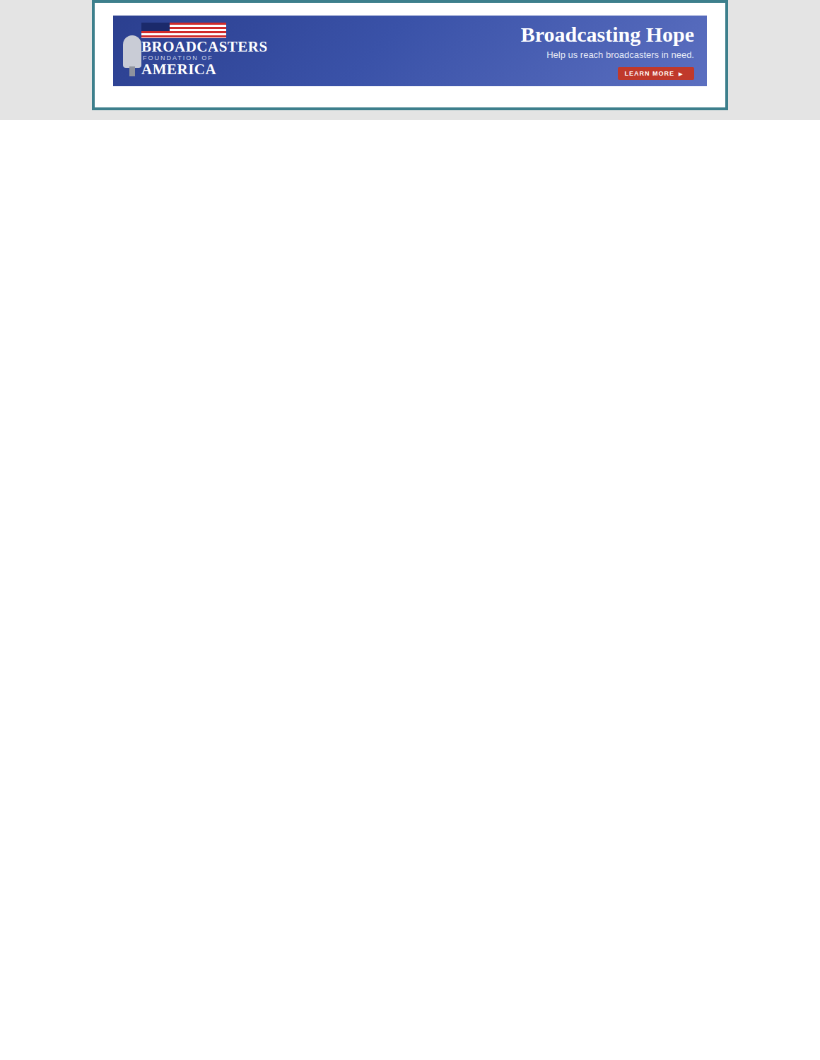BROADCASTERS FOUNDATION OF AMERICA
Broadcasting Hope
Help us reach broadcasters in need.
LEARN MORE